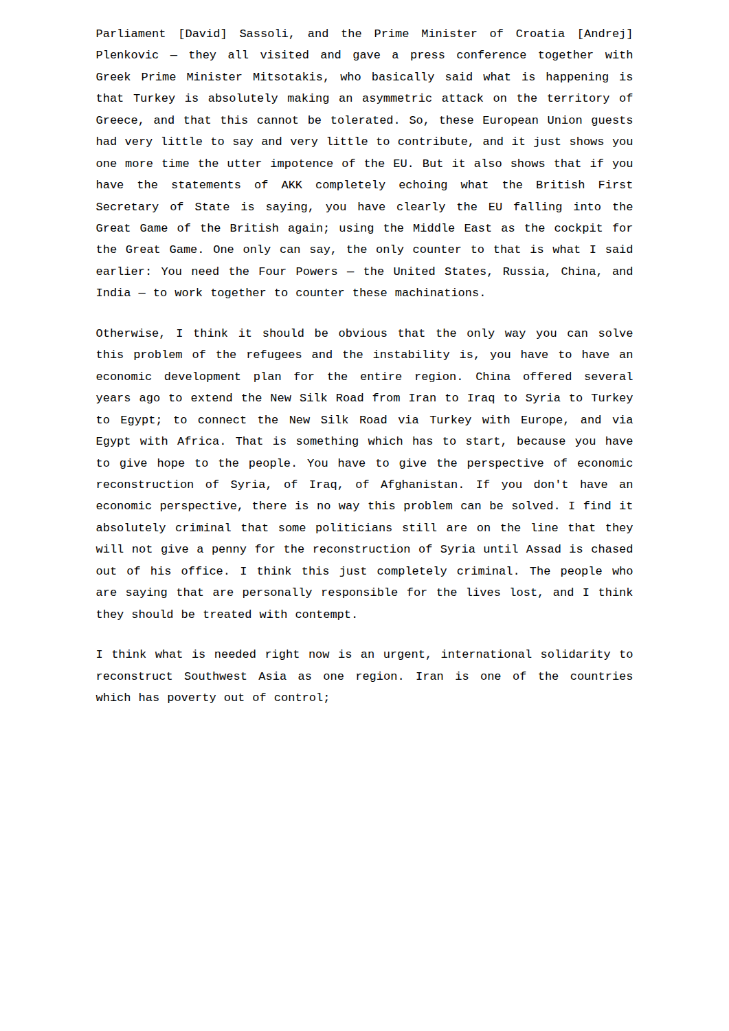Parliament [David] Sassoli, and the Prime Minister of Croatia [Andrej] Plenkovic — they all visited and gave a press conference together with Greek Prime Minister Mitsotakis, who basically said what is happening is that Turkey is absolutely making an asymmetric attack on the territory of Greece, and that this cannot be tolerated. So, these European Union guests had very little to say and very little to contribute, and it just shows you one more time the utter impotence of the EU. But it also shows that if you have the statements of AKK completely echoing what the British First Secretary of State is saying, you have clearly the EU falling into the Great Game of the British again; using the Middle East as the cockpit for the Great Game. One only can say, the only counter to that is what I said earlier: You need the Four Powers — the United States, Russia, China, and India — to work together to counter these machinations.
Otherwise, I think it should be obvious that the only way you can solve this problem of the refugees and the instability is, you have to have an economic development plan for the entire region. China offered several years ago to extend the New Silk Road from Iran to Iraq to Syria to Turkey to Egypt; to connect the New Silk Road via Turkey with Europe, and via Egypt with Africa. That is something which has to start, because you have to give hope to the people. You have to give the perspective of economic reconstruction of Syria, of Iraq, of Afghanistan. If you don't have an economic perspective, there is no way this problem can be solved. I find it absolutely criminal that some politicians still are on the line that they will not give a penny for the reconstruction of Syria until Assad is chased out of his office. I think this just completely criminal. The people who are saying that are personally responsible for the lives lost, and I think they should be treated with contempt.
I think what is needed right now is an urgent, international solidarity to reconstruct Southwest Asia as one region. Iran is one of the countries which has poverty out of control;